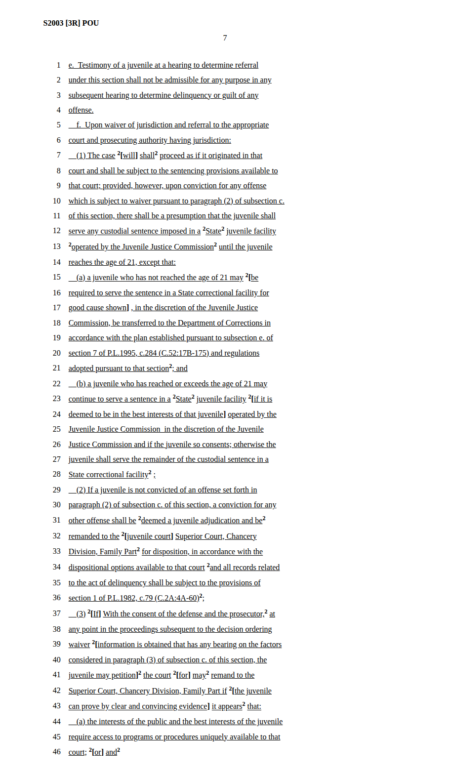S2003 [3R] POU
7
e. Testimony of a juvenile at a hearing to determine referral
under this section shall not be admissible for any purpose in any
subsequent hearing to determine delinquency or guilt of any
offense.
f. Upon waiver of jurisdiction and referral to the appropriate
court and prosecuting authority having jurisdiction:
(1) The case 2[will] shall 2 proceed as if it originated in that
court and shall be subject to the sentencing provisions available to
that court; provided, however, upon conviction for any offense
which is subject to waiver pursuant to paragraph (2) of subsection c.
of this section, there shall be a presumption that the juvenile shall
serve any custodial sentence imposed in a 2 State 2 juvenile facility
2 operated by the Juvenile Justice Commission 2 until the juvenile
reaches the age of 21, except that:
(a) a juvenile who has not reached the age of 21 may 2[be
required to serve the sentence in a State correctional facility for
good cause shown] , in the discretion of the Juvenile Justice
Commission, be transferred to the Department of Corrections in
accordance with the plan established pursuant to subsection e. of
section 7 of P.L.1995, c.284 (C.52:17B-175) and regulations
adopted pursuant to that section 2; and
(b) a juvenile who has reached or exceeds the age of 21 may
continue to serve a sentence in a 2 State 2 juvenile facility 2[if it is
deemed to be in the best interests of that juvenile] operated by the
Juvenile Justice Commission in the discretion of the Juvenile
Justice Commission and if the juvenile so consents; otherwise the
juvenile shall serve the remainder of the custodial sentence in a
State correctional facility 2 ;
(2) If a juvenile is not convicted of an offense set forth in
paragraph (2) of subsection c. of this section, a conviction for any
other offense shall be 2 deemed a juvenile adjudication and be 2
remanded to the 2[juvenile court] Superior Court, Chancery
Division, Family Part 2 for disposition, in accordance with the
dispositional options available to that court 2 and all records related
to the act of delinquency shall be subject to the provisions of
section 1 of P.L.1982, c.79 (C.2A:4A-60) 2;
(3) 2[If] With the consent of the defense and the prosecutor, 2 at
any point in the proceedings subsequent to the decision ordering
waiver 2[information is obtained that has any bearing on the factors
considered in paragraph (3) of subsection c. of this section, the
juvenile may petition] 2 the court 2[for] may 2 remand to the
Superior Court, Chancery Division, Family Part if 2[the juvenile
can prove by clear and convincing evidence] it appears 2 that:
(a) the interests of the public and the best interests of the juvenile
require access to programs or procedures uniquely available to that
court; 2[or] and 2